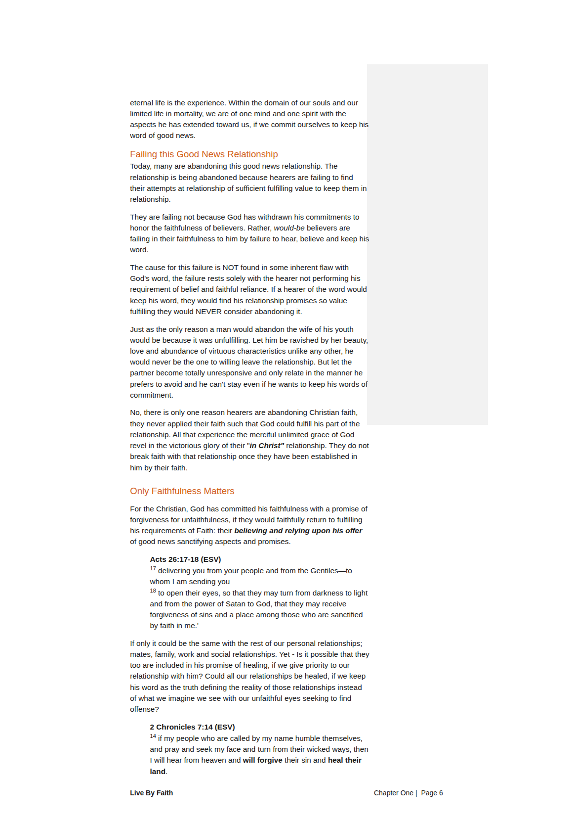eternal life is the experience. Within the domain of our souls and our limited life in mortality, we are of one mind and one spirit with the aspects he has extended toward us, if we commit ourselves to keep his word of good news.
Failing this Good News Relationship
Today, many are abandoning this good news relationship. The relationship is being abandoned because hearers are failing to find their attempts at relationship of sufficient fulfilling value to keep them in relationship.
They are failing not because God has withdrawn his commitments to honor the faithfulness of believers. Rather, would-be believers are failing in their faithfulness to him by failure to hear, believe and keep his word.
The cause for this failure is NOT found in some inherent flaw with God's word, the failure rests solely with the hearer not performing his requirement of belief and faithful reliance. If a hearer of the word would keep his word, they would find his relationship promises so value fulfilling they would NEVER consider abandoning it.
Just as the only reason a man would abandon the wife of his youth would be because it was unfulfilling. Let him be ravished by her beauty, love and abundance of virtuous characteristics unlike any other, he would never be the one to willing leave the relationship. But let the partner become totally unresponsive and only relate in the manner he prefers to avoid and he can't stay even if he wants to keep his words of commitment.
No, there is only one reason hearers are abandoning Christian faith, they never applied their faith such that God could fulfill his part of the relationship. All that experience the merciful unlimited grace of God revel in the victorious glory of their "in Christ" relationship. They do not break faith with that relationship once they have been established in him by their faith.
Only Faithfulness Matters
For the Christian, God has committed his faithfulness with a promise of forgiveness for unfaithfulness, if they would faithfully return to fulfilling his requirements of Faith: their believing and relying upon his offer of good news sanctifying aspects and promises.
Acts 26:17-18 (ESV)
17 delivering you from your people and from the Gentiles—to whom I am sending you
18 to open their eyes, so that they may turn from darkness to light and from the power of Satan to God, that they may receive forgiveness of sins and a place among those who are sanctified by faith in me.'
If only it could be the same with the rest of our personal relationships; mates, family, work and social relationships. Yet - Is it possible that they too are included in his promise of healing, if we give priority to our relationship with him? Could all our relationships be healed, if we keep his word as the truth defining the reality of those relationships instead of what we imagine we see with our unfaithful eyes seeking to find offense?
2 Chronicles 7:14 (ESV)
14 if my people who are called by my name humble themselves, and pray and seek my face and turn from their wicked ways, then I will hear from heaven and will forgive their sin and heal their land.
Live By Faith Chapter One | Page 6